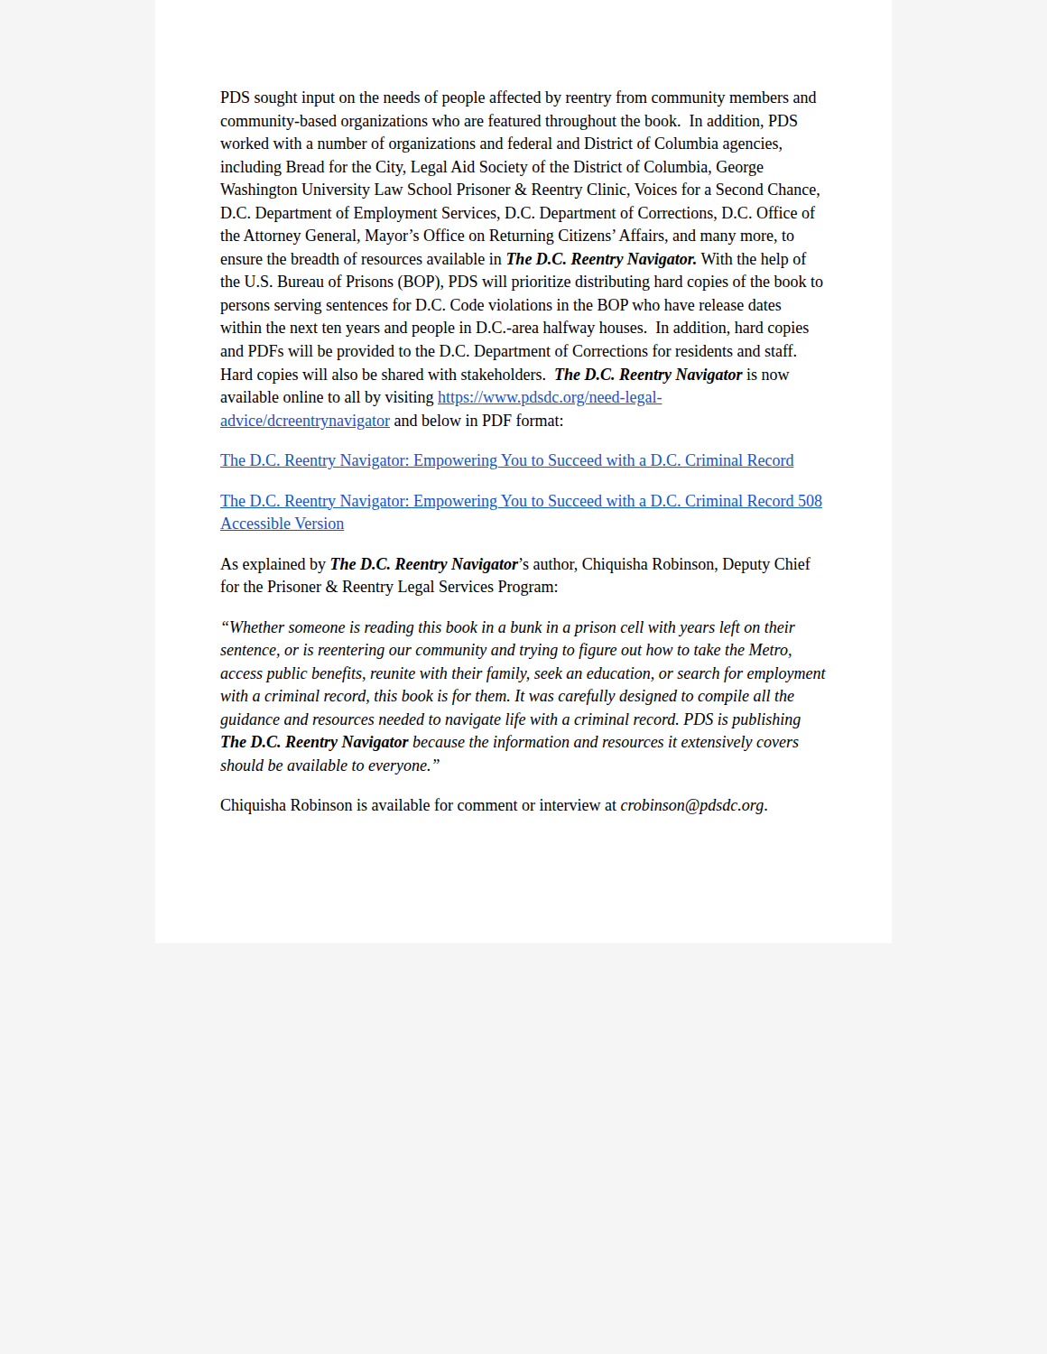PDS sought input on the needs of people affected by reentry from community members and community-based organizations who are featured throughout the book. In addition, PDS worked with a number of organizations and federal and District of Columbia agencies, including Bread for the City, Legal Aid Society of the District of Columbia, George Washington University Law School Prisoner & Reentry Clinic, Voices for a Second Chance, D.C. Department of Employment Services, D.C. Department of Corrections, D.C. Office of the Attorney General, Mayor’s Office on Returning Citizens’ Affairs, and many more, to ensure the breadth of resources available in The D.C. Reentry Navigator. With the help of the U.S. Bureau of Prisons (BOP), PDS will prioritize distributing hard copies of the book to persons serving sentences for D.C. Code violations in the BOP who have release dates within the next ten years and people in D.C.-area halfway houses. In addition, hard copies and PDFs will be provided to the D.C. Department of Corrections for residents and staff. Hard copies will also be shared with stakeholders. The D.C. Reentry Navigator is now available online to all by visiting https://www.pdsdc.org/need-legal-advice/dcreentrynavigator and below in PDF format:
The D.C. Reentry Navigator: Empowering You to Succeed with a D.C. Criminal Record
The D.C. Reentry Navigator: Empowering You to Succeed with a D.C. Criminal Record 508 Accessible Version
As explained by The D.C. Reentry Navigator’s author, Chiquisha Robinson, Deputy Chief for the Prisoner & Reentry Legal Services Program:
“Whether someone is reading this book in a bunk in a prison cell with years left on their sentence, or is reentering our community and trying to figure out how to take the Metro, access public benefits, reunite with their family, seek an education, or search for employment with a criminal record, this book is for them. It was carefully designed to compile all the guidance and resources needed to navigate life with a criminal record. PDS is publishing The D.C. Reentry Navigator because the information and resources it extensively covers should be available to everyone.”
Chiquisha Robinson is available for comment or interview at crobinson@pdsdc.org.